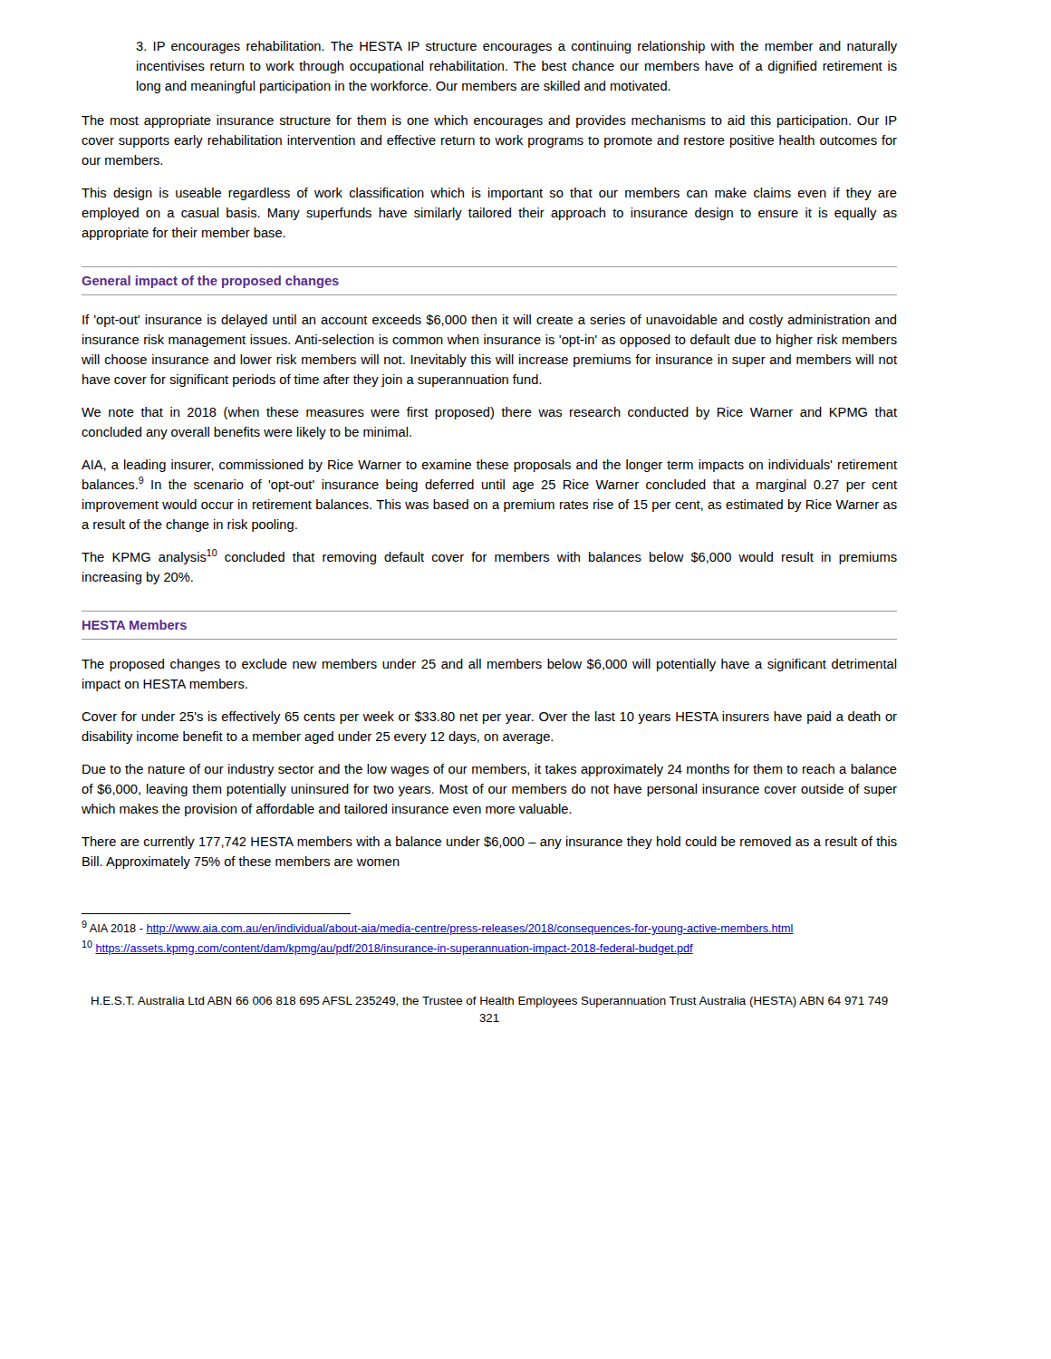3. IP encourages rehabilitation. The HESTA IP structure encourages a continuing relationship with the member and naturally incentivises return to work through occupational rehabilitation. The best chance our members have of a dignified retirement is long and meaningful participation in the workforce. Our members are skilled and motivated.
The most appropriate insurance structure for them is one which encourages and provides mechanisms to aid this participation. Our IP cover supports early rehabilitation intervention and effective return to work programs to promote and restore positive health outcomes for our members.
This design is useable regardless of work classification which is important so that our members can make claims even if they are employed on a casual basis. Many superfunds have similarly tailored their approach to insurance design to ensure it is equally as appropriate for their member base.
General impact of the proposed changes
If 'opt-out' insurance is delayed until an account exceeds $6,000 then it will create a series of unavoidable and costly administration and insurance risk management issues. Anti-selection is common when insurance is 'opt-in' as opposed to default due to higher risk members will choose insurance and lower risk members will not. Inevitably this will increase premiums for insurance in super and members will not have cover for significant periods of time after they join a superannuation fund.
We note that in 2018 (when these measures were first proposed) there was research conducted by Rice Warner and KPMG that concluded any overall benefits were likely to be minimal.
AIA, a leading insurer, commissioned by Rice Warner to examine these proposals and the longer term impacts on individuals' retirement balances.9 In the scenario of 'opt-out' insurance being deferred until age 25 Rice Warner concluded that a marginal 0.27 per cent improvement would occur in retirement balances. This was based on a premium rates rise of 15 per cent, as estimated by Rice Warner as a result of the change in risk pooling.
The KPMG analysis10 concluded that removing default cover for members with balances below $6,000 would result in premiums increasing by 20%.
HESTA Members
The proposed changes to exclude new members under 25 and all members below $6,000 will potentially have a significant detrimental impact on HESTA members.
Cover for under 25's is effectively 65 cents per week or $33.80 net per year. Over the last 10 years HESTA insurers have paid a death or disability income benefit to a member aged under 25 every 12 days, on average.
Due to the nature of our industry sector and the low wages of our members, it takes approximately 24 months for them to reach a balance of $6,000, leaving them potentially uninsured for two years. Most of our members do not have personal insurance cover outside of super which makes the provision of affordable and tailored insurance even more valuable.
There are currently 177,742 HESTA members with a balance under $6,000 – any insurance they hold could be removed as a result of this Bill. Approximately 75% of these members are women
9 AIA 2018 - http://www.aia.com.au/en/individual/about-aia/media-centre/press-releases/2018/consequences-for-young-active-members.html
10 https://assets.kpmg.com/content/dam/kpmg/au/pdf/2018/insurance-in-superannuation-impact-2018-federal-budget.pdf
H.E.S.T. Australia Ltd ABN 66 006 818 695 AFSL 235249, the Trustee of Health Employees Superannuation Trust Australia (HESTA) ABN 64 971 749 321